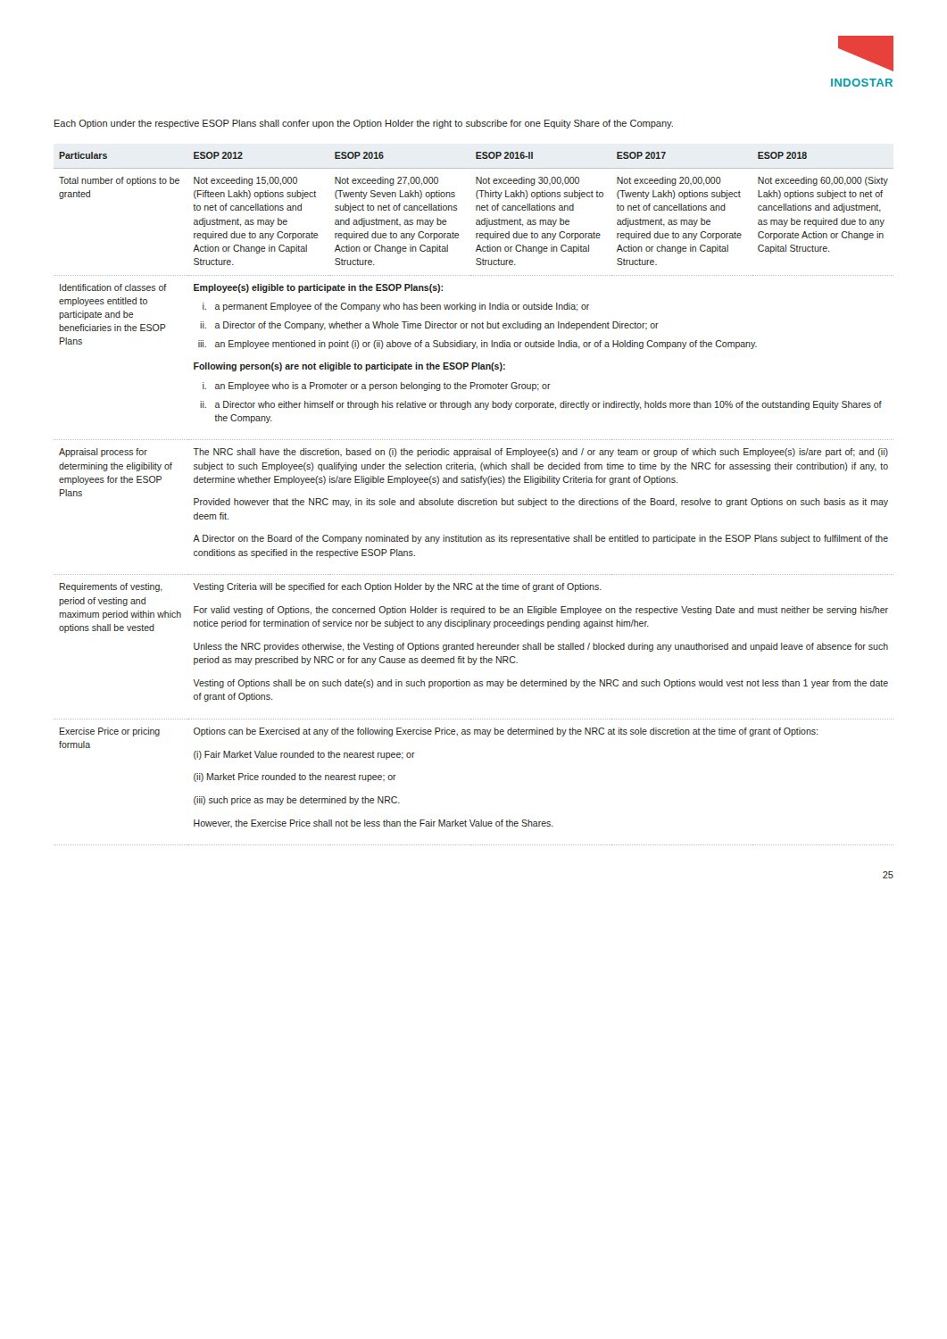INDOSTAR
Each Option under the respective ESOP Plans shall confer upon the Option Holder the right to subscribe for one Equity Share of the Company.
| Particulars | ESOP 2012 | ESOP 2016 | ESOP 2016-II | ESOP 2017 | ESOP 2018 |
| --- | --- | --- | --- | --- | --- |
| Total number of options to be granted | Not exceeding 15,00,000 (Fifteen Lakh) options subject to net of cancellations and adjustment, as may be required due to any Corporate Action or Change in Capital Structure. | Not exceeding 27,00,000 (Twenty Seven Lakh) options subject to net of cancellations and adjustment, as may be required due to any Corporate Action or Change in Capital Structure. | Not exceeding 30,00,000 (Thirty Lakh) options subject to net of cancellations and adjustment, as may be required due to any Corporate Action or Change in Capital Structure. | Not exceeding 20,00,000 (Twenty Lakh) options subject to net of cancellations and adjustment, as may be required due to any Corporate Action or change in Capital Structure. | Not exceeding 60,00,000 (Sixty Lakh) options subject to net of cancellations and adjustment, as may be required due to any Corporate Action or Change in Capital Structure. |
| Identification of classes of employees entitled to participate and be beneficiaries in the ESOP Plans | Employee(s) eligible to participate in the ESOP Plans(s): a permanent Employee of the Company who has been working in India or outside India; or a Director of the Company, whether a Whole Time Director or not but excluding an Independent Director; or an Employee mentioned in point (i) or (ii) above of a Subsidiary, in India or outside India, or of a Holding Company of the Company. Following person(s) are not eligible to participate in the ESOP Plan(s): an Employee who is a Promoter or a person belonging to the Promoter Group; or a Director who either himself or through his relative or through any body corporate, directly or indirectly, holds more than 10% of the outstanding Equity Shares of the Company. |
| Appraisal process for determining the eligibility of employees for the ESOP Plans | The NRC shall have the discretion, based on (i) the periodic appraisal of Employee(s) and / or any team or group of which such Employee(s) is/are part of; and (ii) subject to such Employee(s) qualifying under the selection criteria, (which shall be decided from time to time by the NRC for assessing their contribution) if any, to determine whether Employee(s) is/are Eligible Employee(s) and satisfy(ies) the Eligibility Criteria for grant of Options. Provided however that the NRC may, in its sole and absolute discretion but subject to the directions of the Board, resolve to grant Options on such basis as it may deem fit. A Director on the Board of the Company nominated by any institution as its representative shall be entitled to participate in the ESOP Plans subject to fulfilment of the conditions as specified in the respective ESOP Plans. |
| Requirements of vesting, period of vesting and maximum period within which options shall be vested | Vesting Criteria will be specified for each Option Holder by the NRC at the time of grant of Options. For valid vesting of Options, the concerned Option Holder is required to be an Eligible Employee on the respective Vesting Date and must neither be serving his/her notice period for termination of service nor be subject to any disciplinary proceedings pending against him/her. Unless the NRC provides otherwise, the Vesting of Options granted hereunder shall be stalled / blocked during any unauthorised and unpaid leave of absence for such period as may prescribed by NRC or for any Cause as deemed fit by the NRC. Vesting of Options shall be on such date(s) and in such proportion as may be determined by the NRC and such Options would vest not less than 1 year from the date of grant of Options. |
| Exercise Price or pricing formula | Options can be Exercised at any of the following Exercise Price, as may be determined by the NRC at its sole discretion at the time of grant of Options: (i) Fair Market Value rounded to the nearest rupee; or (ii) Market Price rounded to the nearest rupee; or (iii) such price as may be determined by the NRC. However, the Exercise Price shall not be less than the Fair Market Value of the Shares. |
25